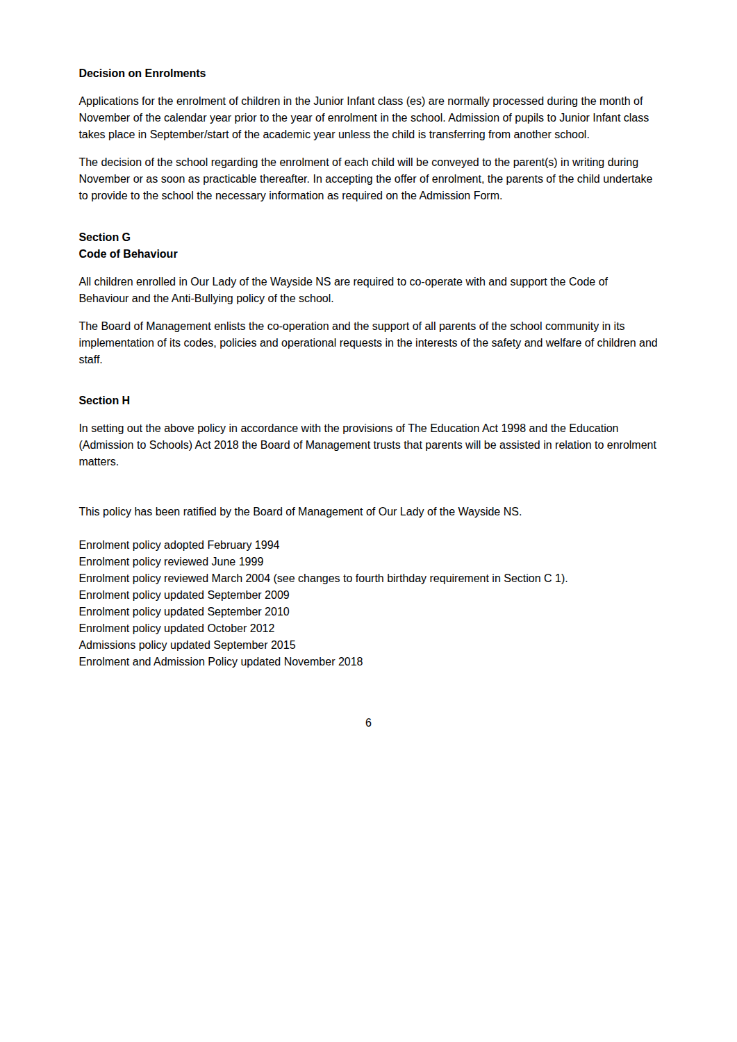Decision on Enrolments
Applications for the enrolment of children in the Junior Infant class (es) are normally processed during the month of November of the calendar year prior to the year of enrolment in the school. Admission of pupils to Junior Infant class takes place in September/start of the academic year unless the child is transferring from another school.
The decision of the school regarding the enrolment of each child will be conveyed to the parent(s) in writing during November or as soon as practicable thereafter. In accepting the offer of enrolment, the parents of the child undertake to provide to the school the necessary information as required on the Admission Form.
Section G
Code of Behaviour
All children enrolled in Our Lady of the Wayside NS are required to co-operate with and support the Code of Behaviour and the Anti-Bullying policy of the school.
The Board of Management enlists the co-operation and the support of all parents of the school community in its implementation of its codes, policies and operational requests in the interests of the safety and welfare of children and staff.
Section H
In setting out the above policy in accordance with the provisions of The Education Act 1998 and the Education (Admission to Schools) Act 2018 the Board of Management trusts that parents will be assisted in relation to enrolment matters.
This policy has been ratified by the Board of Management of Our Lady of the Wayside NS.
Enrolment policy adopted February 1994
Enrolment policy reviewed June 1999
Enrolment policy reviewed March 2004 (see changes to fourth birthday requirement in Section C 1).
Enrolment policy updated September 2009
Enrolment policy updated September 2010
Enrolment policy updated October 2012
Admissions policy updated September 2015
Enrolment and Admission Policy updated November 2018
6